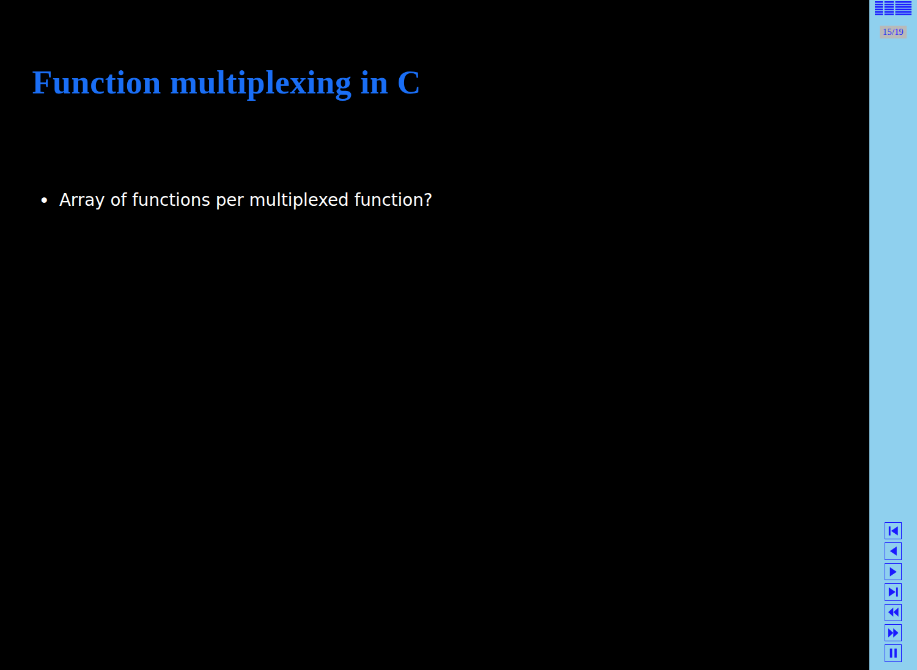Function multiplexing in C
Array of functions per multiplexed function?
15/19